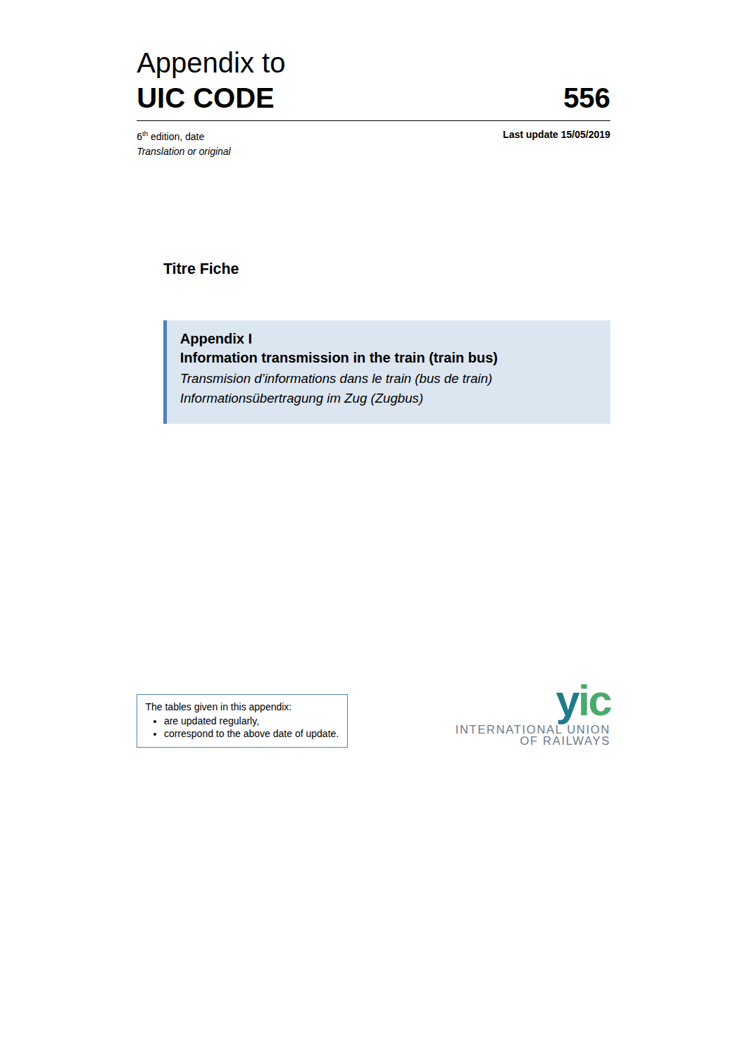Appendix to
UIC CODE
556
6th edition, date
Translation or original
Last update 15/05/2019
Titre Fiche
Appendix I
Information transmission in the train (train bus)
Transmision d’informations dans le train (bus de train)
Informationsübertragung im Zug (Zugbus)
The tables given in this appendix:
are updated regularly,
correspond to the above date of update.
yic INTERNATIONAL UNIONOF RAILWAYS